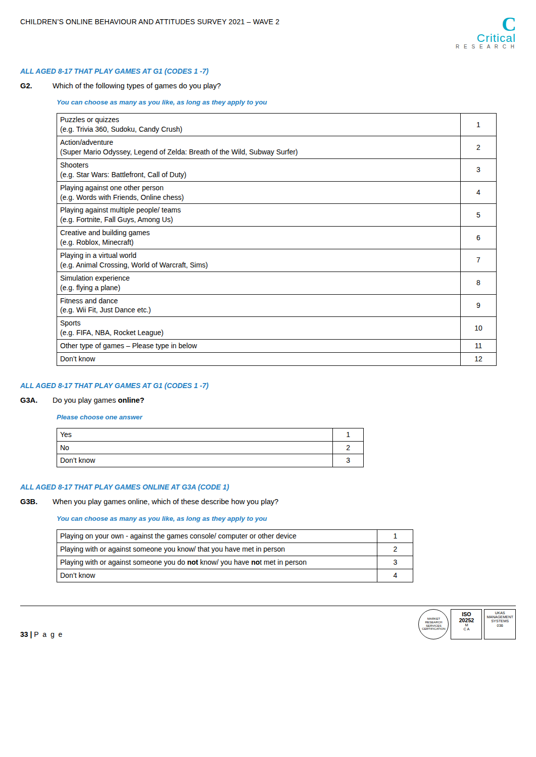CHILDREN’S ONLINE BEHAVIOUR AND ATTITUDES SURVEY 2021 – WAVE 2
C
Critical
R E S E A R C H
ALL AGED 8-17 THAT PLAY GAMES AT G1 (CODES 1 -7)
G2.
Which of the following types of games do you play?
You can choose as many as you like, as long as they apply to you
| Puzzles or quizzes (e.g. Trivia 360, Sudoku, Candy Crush) | 1 |
| Action/adventure (Super Mario Odyssey, Legend of Zelda: Breath of the Wild, Subway Surfer) | 2 |
| Shooters (e.g. Star Wars: Battlefront, Call of Duty) | 3 |
| Playing against one other person (e.g. Words with Friends, Online chess) | 4 |
| Playing against multiple people/ teams (e.g. Fortnite, Fall Guys, Among Us) | 5 |
| Creative and building games (e.g. Roblox, Minecraft) | 6 |
| Playing in a virtual world (e.g. Animal Crossing, World of Warcraft, Sims) | 7 |
| Simulation experience (e.g. flying a plane) | 8 |
| Fitness and dance (e.g. Wii Fit, Just Dance etc.) | 9 |
| Sports (e.g. FIFA, NBA, Rocket League) | 10 |
| Other type of games – Please type in below | 11 |
| Don’t know | 12 |
ALL AGED 8-17 THAT PLAY GAMES AT G1 (CODES 1 -7)
G3A.
Do you play games online?
Please choose one answer
| Yes | 1 |
| No | 2 |
| Don’t know | 3 |
ALL AGED 8-17 THAT PLAY GAMES ONLINE AT G3A (CODE 1)
G3B.
When you play games online, which of these describe how you play?
You can choose as many as you like, as long as they apply to you
| Playing on your own - against the games console/ computer or other device | 1 |
| Playing with or against someone you know/ that you have met in person | 2 |
| Playing with or against someone you do not know/ you have no t met in person | 3 |
| Don’t know | 4 |
33 | P a g e
MARKET RESEARCH SERVICES
CERTIFICATION
ISO 20252 M
C A
UKAS
MANAGEMENT
SYSTEMS
036